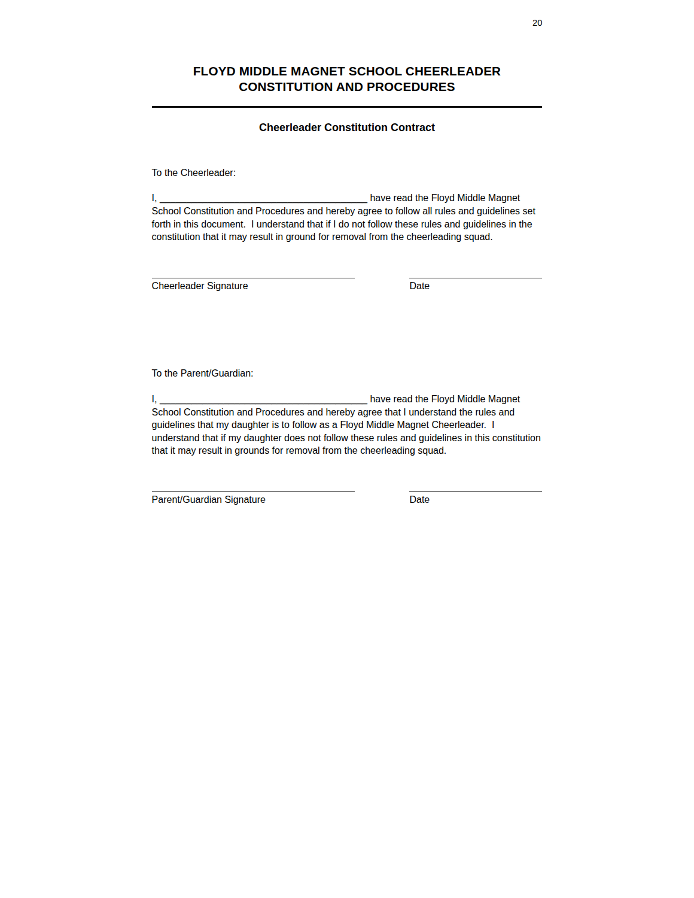20
FLOYD MIDDLE MAGNET SCHOOL CHEERLEADER
CONSTITUTION AND PROCEDURES
Cheerleader Constitution Contract
To the Cheerleader:
I, _______________________________________ have read the Floyd Middle Magnet School Constitution and Procedures and hereby agree to follow all rules and guidelines set forth in this document. I understand that if I do not follow these rules and guidelines in the constitution that it may result in ground for removal from the cheerleading squad.
Cheerleader Signature
Date
To the Parent/Guardian:
I, _______________________________________ have read the Floyd Middle Magnet School Constitution and Procedures and hereby agree that I understand the rules and guidelines that my daughter is to follow as a Floyd Middle Magnet Cheerleader. I understand that if my daughter does not follow these rules and guidelines in this constitution that it may result in grounds for removal from the cheerleading squad.
Parent/Guardian Signature
Date